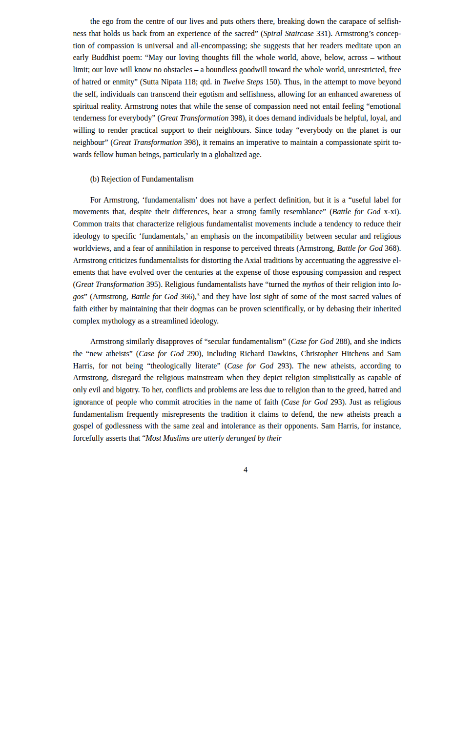the ego from the centre of our lives and puts others there, breaking down the carapace of selfishness that holds us back from an experience of the sacred” (Spiral Staircase 331). Armstrong’s conception of compassion is universal and all-encompassing; she suggests that her readers meditate upon an early Buddhist poem: “May our loving thoughts fill the whole world, above, below, across – without limit; our love will know no obstacles – a boundless goodwill toward the whole world, unrestricted, free of hatred or enmity” (Sutta Nipata 118; qtd. in Twelve Steps 150). Thus, in the attempt to move beyond the self, individuals can transcend their egotism and selfishness, allowing for an enhanced awareness of spiritual reality. Armstrong notes that while the sense of compassion need not entail feeling “emotional tenderness for everybody” (Great Transformation 398), it does demand individuals be helpful, loyal, and willing to render practical support to their neighbours. Since today “everybody on the planet is our neighbour” (Great Transformation 398), it remains an imperative to maintain a compassionate spirit towards fellow human beings, particularly in a globalized age.
(b) Rejection of Fundamentalism
For Armstrong, ‘fundamentalism’ does not have a perfect definition, but it is a “useful label for movements that, despite their differences, bear a strong family resemblance” (Battle for God x-xi). Common traits that characterize religious fundamentalist movements include a tendency to reduce their ideology to specific ‘fundamentals,’ an emphasis on the incompatibility between secular and religious worldviews, and a fear of annihilation in response to perceived threats (Armstrong, Battle for God 368). Armstrong criticizes fundamentalists for distorting the Axial traditions by accentuating the aggressive elements that have evolved over the centuries at the expense of those espousing compassion and respect (Great Transformation 395). Religious fundamentalists have “turned the mythos of their religion into logos” (Armstrong, Battle for God 366),3 and they have lost sight of some of the most sacred values of faith either by maintaining that their dogmas can be proven scientifically, or by debasing their inherited complex mythology as a streamlined ideology.
Armstrong similarly disapproves of “secular fundamentalism” (Case for God 288), and she indicts the “new atheists” (Case for God 290), including Richard Dawkins, Christopher Hitchens and Sam Harris, for not being “theologically literate” (Case for God 293). The new atheists, according to Armstrong, disregard the religious mainstream when they depict religion simplistically as capable of only evil and bigotry. To her, conflicts and problems are less due to religion than to the greed, hatred and ignorance of people who commit atrocities in the name of faith (Case for God 293). Just as religious fundamentalism frequently misrepresents the tradition it claims to defend, the new atheists preach a gospel of godlessness with the same zeal and intolerance as their opponents. Sam Harris, for instance, forcefully asserts that “Most Muslims are utterly deranged by their
4